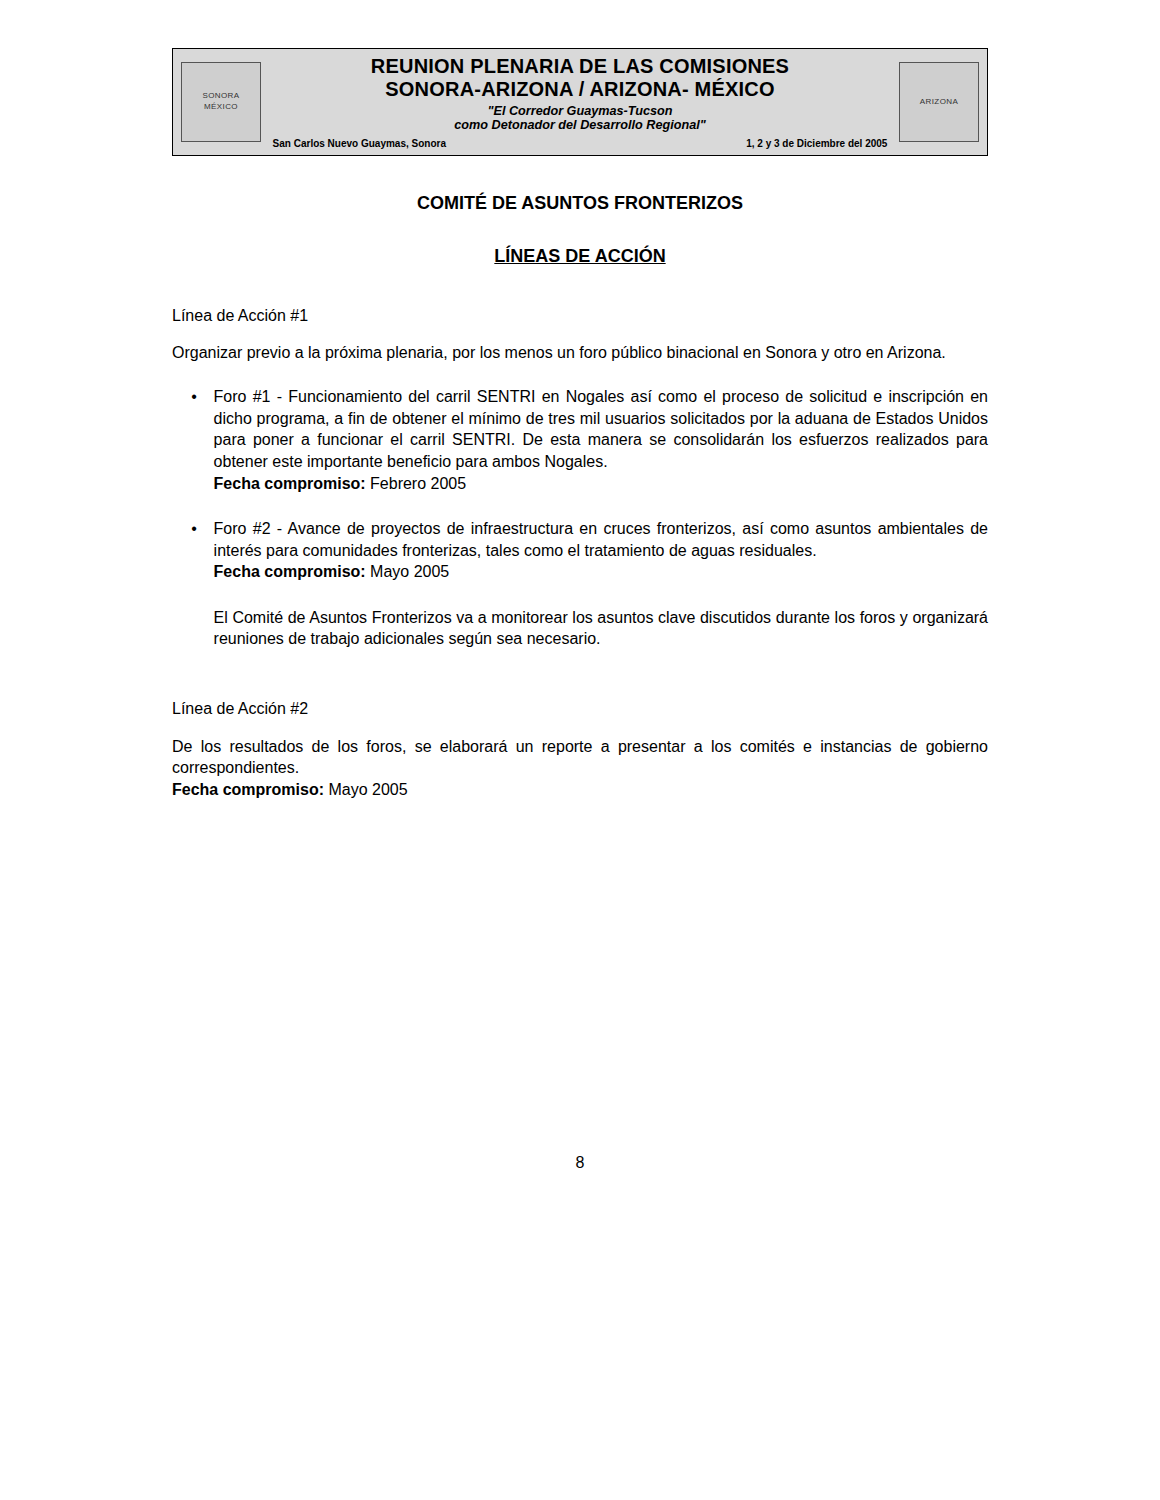SONORA
MÉXICO
REUNION PLENARIA DE LAS COMISIONES
SONORA-ARIZONA / ARIZONA- MÉXICO
"El Corredor Guaymas-Tucson
como Detonador del Desarrollo Regional"
San Carlos Nuevo Guaymas, Sonora 1, 2 y 3 de Diciembre del 2005
ARIZONA
COMITÉ DE ASUNTOS FRONTERIZOS
LÍNEAS DE ACCIÓN
Línea de Acción #1
Organizar previo a la próxima plenaria, por los menos un foro público binacional en Sonora y otro en Arizona.
Foro #1 - Funcionamiento del carril SENTRI en Nogales así como el proceso de solicitud e inscripción en dicho programa, a fin de obtener el mínimo de tres mil usuarios solicitados por la aduana de Estados Unidos para poner a funcionar el carril SENTRI. De esta manera se consolidarán los esfuerzos realizados para obtener este importante beneficio para ambos Nogales.
Fecha compromiso: Febrero 2005
Foro #2 - Avance de proyectos de infraestructura en cruces fronterizos, así como asuntos ambientales de interés para comunidades fronterizas, tales como el tratamiento de aguas residuales.
Fecha compromiso: Mayo 2005
El Comité de Asuntos Fronterizos va a monitorear los asuntos clave discutidos durante los foros y organizará reuniones de trabajo adicionales según sea necesario.
Línea de Acción #2
De los resultados de los foros, se elaborará un reporte a presentar a los comités e instancias de gobierno correspondientes.
Fecha compromiso: Mayo 2005
8